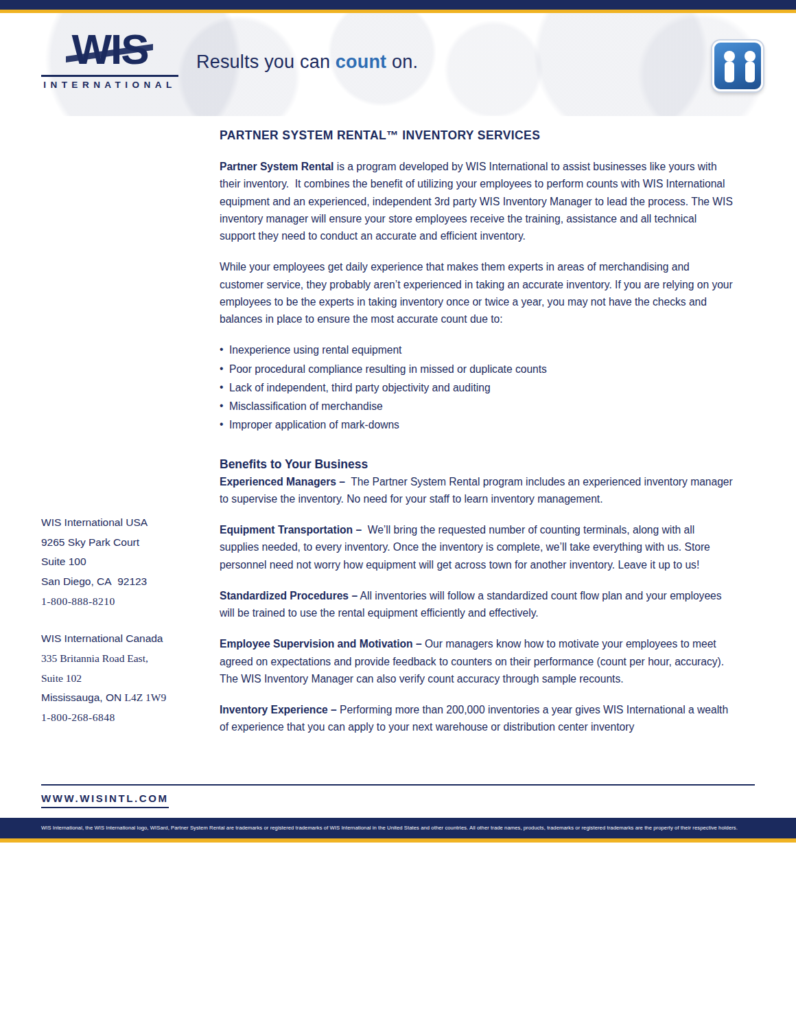WIS INTERNATIONAL
Results you can count on.
WIS International USA
9265 Sky Park Court
Suite 100
San Diego, CA 92123
1-800-888-8210
WIS International Canada
335 Britannia Road East,
Suite 102
Mississauga, ON L4Z 1W9
1-800-268-6848
Partner System Rental™ Inventory Services
Partner System Rental is a program developed by WIS International to assist businesses like yours with their inventory. It combines the benefit of utilizing your employees to perform counts with WIS International equipment and an experienced, independent 3rd party WIS Inventory Manager to lead the process. The WIS inventory manager will ensure your store employees receive the training, assistance and all technical support they need to conduct an accurate and efficient inventory.
While your employees get daily experience that makes them experts in areas of merchandising and customer service, they probably aren’t experienced in taking an accurate inventory. If you are relying on your employees to be the experts in taking inventory once or twice a year, you may not have the checks and balances in place to ensure the most accurate count due to:
Inexperience using rental equipment
Poor procedural compliance resulting in missed or duplicate counts
Lack of independent, third party objectivity and auditing
Misclassification of merchandise
Improper application of mark-downs
Benefits to Your Business
Experienced Managers – The Partner System Rental program includes an experienced inventory manager to supervise the inventory. No need for your staff to learn inventory management.
Equipment Transportation – We’ll bring the requested number of counting terminals, along with all supplies needed, to every inventory. Once the inventory is complete, we’ll take everything with us. Store personnel need not worry how equipment will get across town for another inventory. Leave it up to us!
Standardized Procedures – All inventories will follow a standardized count flow plan and your employees will be trained to use the rental equipment efficiently and effectively.
Employee Supervision and Motivation – Our managers know how to motivate your employees to meet agreed on expectations and provide feedback to counters on their performance (count per hour, accuracy). The WIS Inventory Manager can also verify count accuracy through sample recounts.
Inventory Experience – Performing more than 200,000 inventories a year gives WIS International a wealth of experience that you can apply to your next warehouse or distribution center inventory
WWW.WISINTL.COM
WIS International, the WIS International logo, WISard, Partner System Rental are trademarks or registered trademarks of WIS International in the United States and other countries. All other trade names, products, trademarks or registered trademarks are the property of their respective holders.